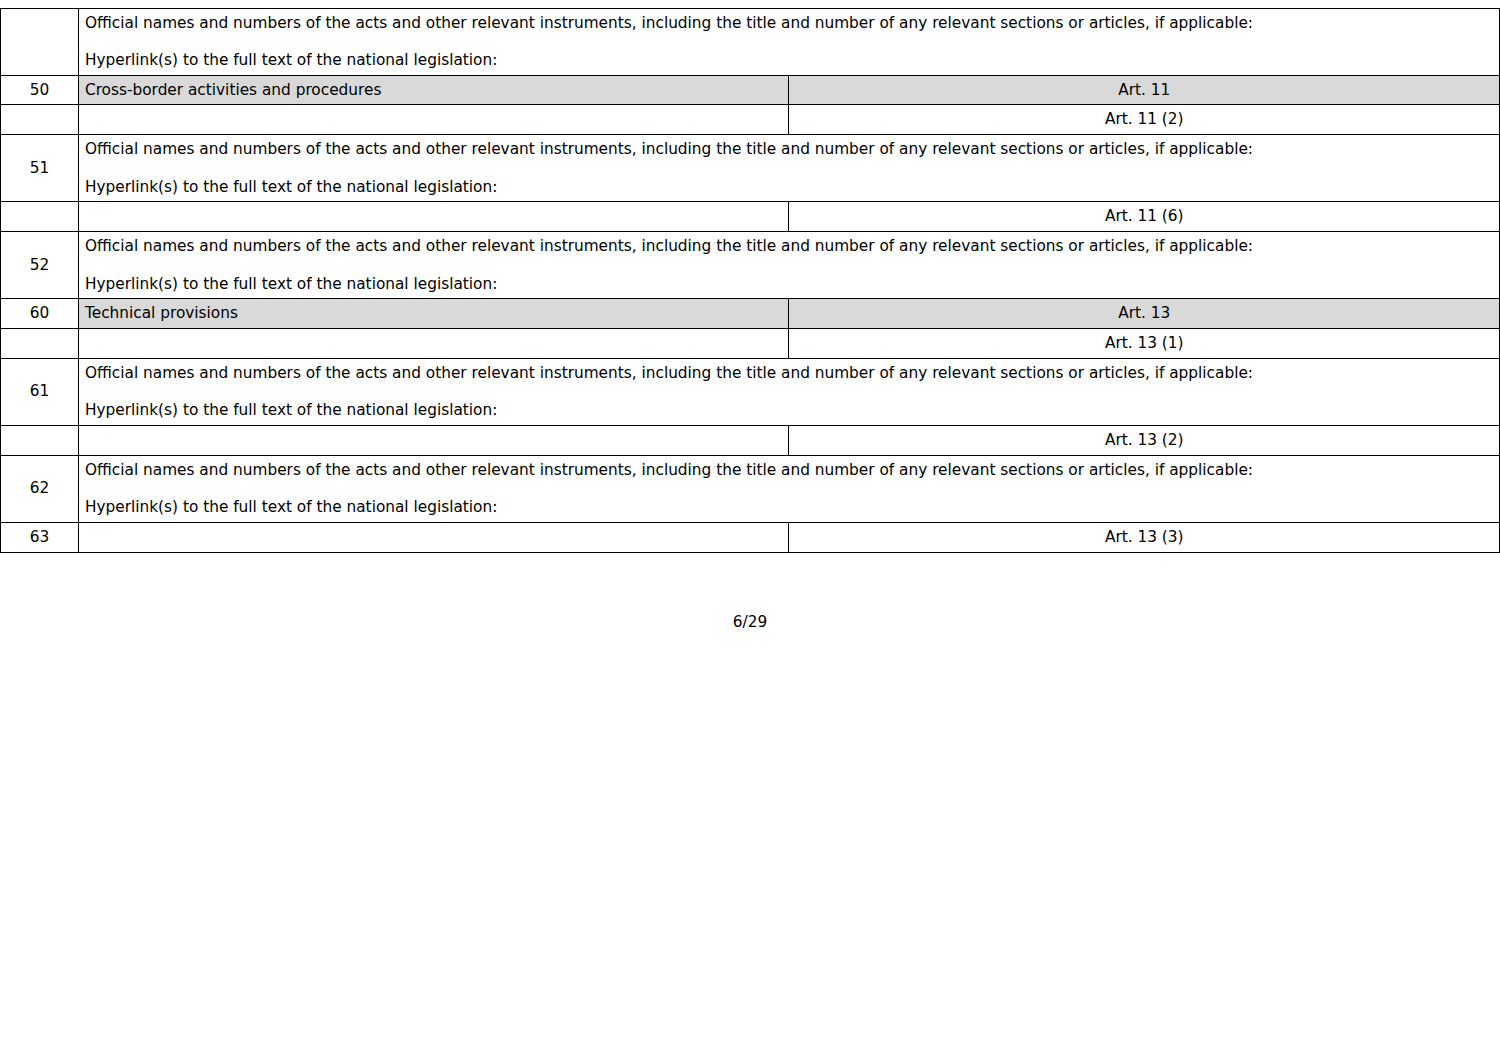| | Official names and numbers of the acts and other relevant instruments, including the title and number of any relevant sections or articles, if applicable: Hyperlink(s) to the full text of the national legislation: |
| 50 | Cross-border activities and procedures | Art. 11 |
| | | Art. 11 (2) |
| 51 | Official names and numbers of the acts and other relevant instruments, including the title and number of any relevant sections or articles, if applicable: Hyperlink(s) to the full text of the national legislation: |
| | | Art. 11 (6) |
| 52 | Official names and numbers of the acts and other relevant instruments, including the title and number of any relevant sections or articles, if applicable: Hyperlink(s) to the full text of the national legislation: |
| 60 | Technical provisions | Art. 13 |
| | | Art. 13 (1) |
| 61 | Official names and numbers of the acts and other relevant instruments, including the title and number of any relevant sections or articles, if applicable: Hyperlink(s) to the full text of the national legislation: |
| | | Art. 13 (2) |
| 62 | Official names and numbers of the acts and other relevant instruments, including the title and number of any relevant sections or articles, if applicable: Hyperlink(s) to the full text of the national legislation: |
| 63 | | Art. 13 (3) |
6/29